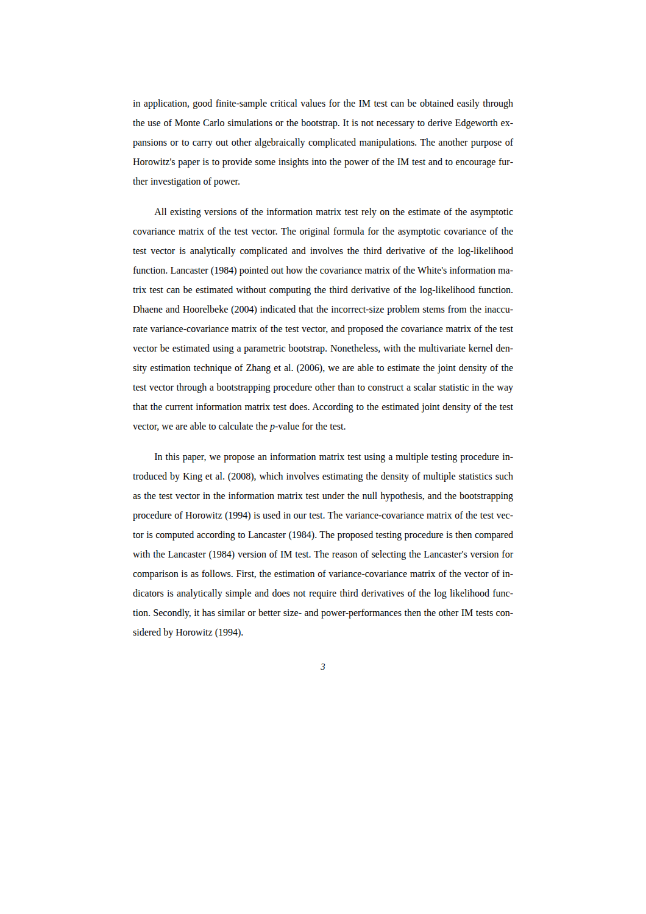in application, good finite-sample critical values for the IM test can be obtained easily through the use of Monte Carlo simulations or the bootstrap. It is not necessary to derive Edgeworth expansions or to carry out other algebraically complicated manipulations. The another purpose of Horowitz's paper is to provide some insights into the power of the IM test and to encourage further investigation of power.
All existing versions of the information matrix test rely on the estimate of the asymptotic covariance matrix of the test vector. The original formula for the asymptotic covariance of the test vector is analytically complicated and involves the third derivative of the log-likelihood function. Lancaster (1984) pointed out how the covariance matrix of the White's information matrix test can be estimated without computing the third derivative of the log-likelihood function. Dhaene and Hoorelbeke (2004) indicated that the incorrect-size problem stems from the inaccurate variance-covariance matrix of the test vector, and proposed the covariance matrix of the test vector be estimated using a parametric bootstrap. Nonetheless, with the multivariate kernel density estimation technique of Zhang et al. (2006), we are able to estimate the joint density of the test vector through a bootstrapping procedure other than to construct a scalar statistic in the way that the current information matrix test does. According to the estimated joint density of the test vector, we are able to calculate the p-value for the test.
In this paper, we propose an information matrix test using a multiple testing procedure introduced by King et al. (2008), which involves estimating the density of multiple statistics such as the test vector in the information matrix test under the null hypothesis, and the bootstrapping procedure of Horowitz (1994) is used in our test. The variance-covariance matrix of the test vector is computed according to Lancaster (1984). The proposed testing procedure is then compared with the Lancaster (1984) version of IM test. The reason of selecting the Lancaster's version for comparison is as follows. First, the estimation of variance-covariance matrix of the vector of indicators is analytically simple and does not require third derivatives of the log likelihood function. Secondly, it has similar or better size- and power-performances then the other IM tests considered by Horowitz (1994).
3